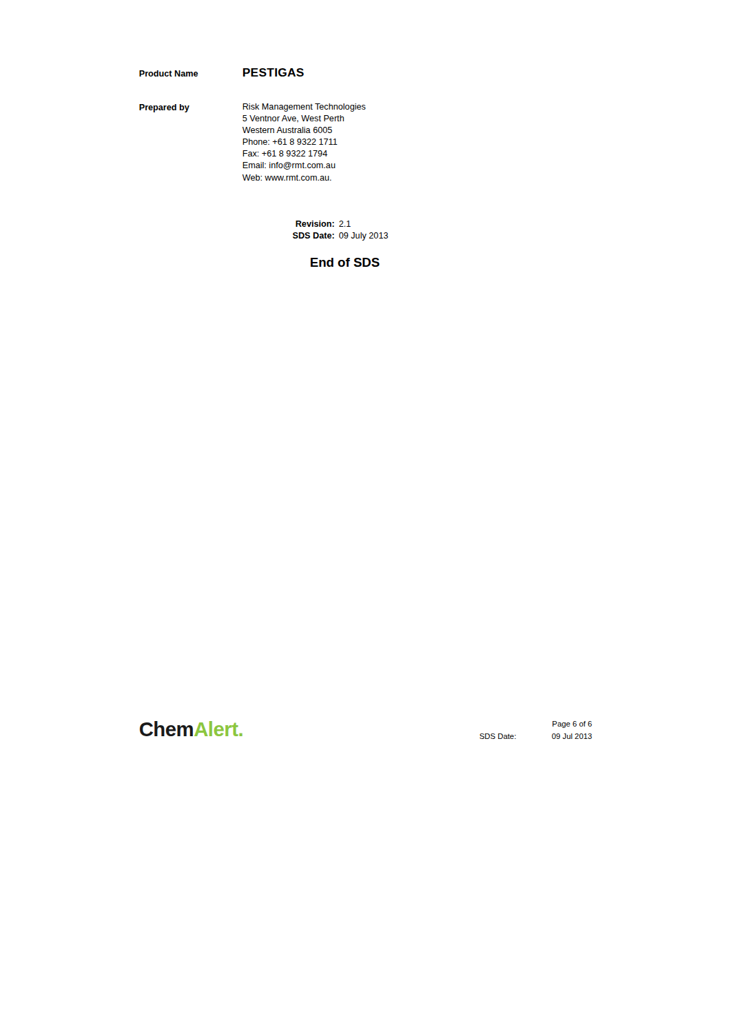Product Name
PESTIGAS
Prepared by
Risk Management Technologies
5 Ventnor Ave, West Perth
Western Australia 6005
Phone: +61 8 9322 1711
Fax: +61 8 9322 1794
Email: info@rmt.com.au
Web: www.rmt.com.au.
Revision: 2.1
SDS Date: 09 July 2013
End of SDS
Chem Alert.
Page 6 of 6
SDS Date: 09 Jul 2013